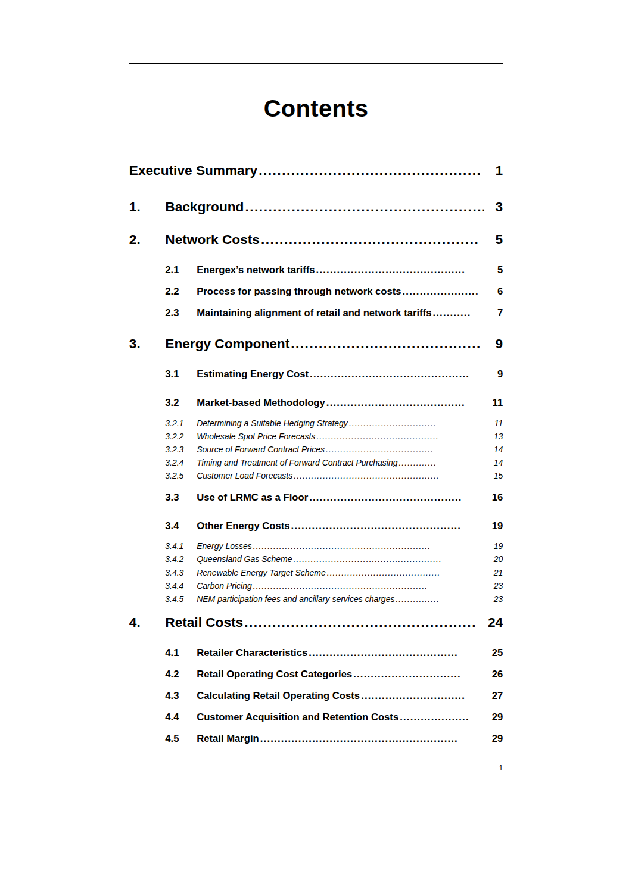Contents
Executive Summary ................................................ 1
1. Background .................................................... 3
2. Network Costs ............................................... 5
2.1 Energex’s network tariffs ........................................... 5
2.2 Process for passing through network costs ...................... 6
2.3 Maintaining alignment of retail and network tariffs ........... 7
3. Energy Component ......................................... 9
3.1 Estimating Energy Cost .............................................. 9
3.2 Market-based Methodology ........................................ 11
3.2.1 Determining a Suitable Hedging Strategy .............................. 11
3.2.2 Wholesale Spot Price Forecasts .......................................... 13
3.2.3 Source of Forward Contract Prices ..................................... 14
3.2.4 Timing and Treatment of Forward Contract Purchasing ............. 14
3.2.5 Customer Load Forecasts .................................................. 15
3.3 Use of LRMC as a Floor ............................................ 16
3.4 Other Energy Costs ................................................. 19
3.4.1 Energy Losses ............................................................. 19
3.4.2 Queensland Gas Scheme ................................................... 20
3.4.3 Renewable Energy Target Scheme ....................................... 21
3.4.4 Carbon Pricing ............................................................ 23
3.4.5 NEM participation fees and ancillary services charges ............... 23
4. Retail Costs .................................................. 24
4.1 Retailer Characteristics ........................................... 25
4.2 Retail Operating Cost Categories ............................... 26
4.3 Calculating Retail Operating Costs .............................. 27
4.4 Customer Acquisition and Retention Costs .................... 29
4.5 Retail Margin ......................................................... 29
1